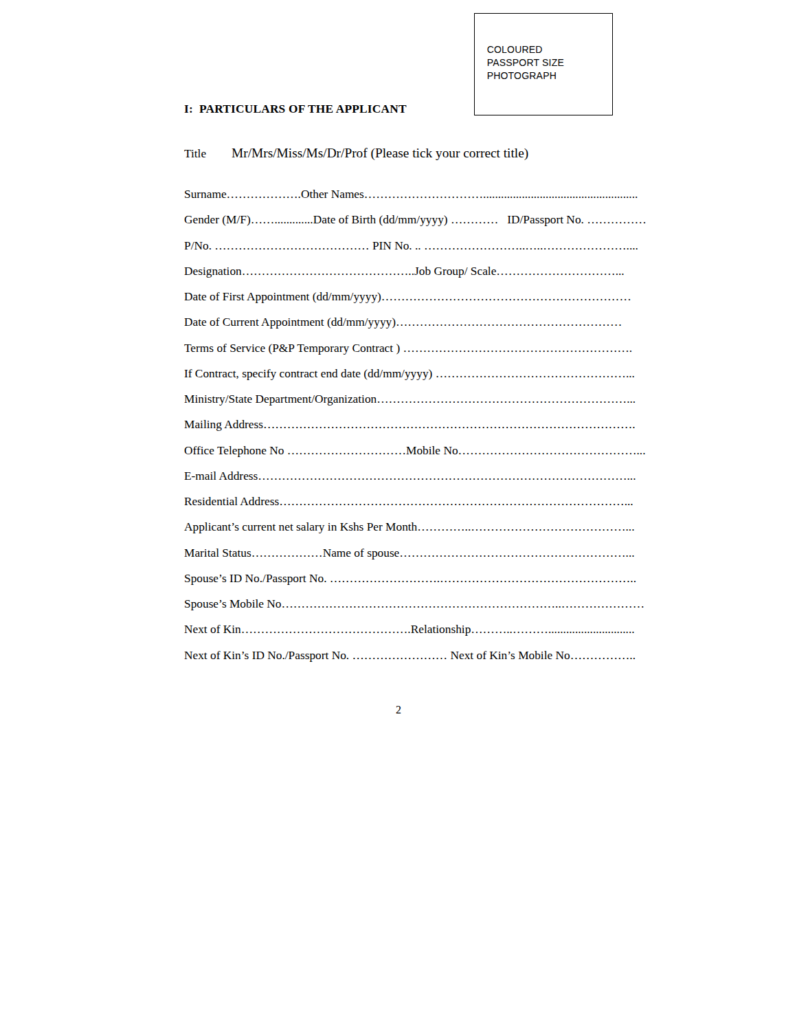COLOURED
PASSPORT SIZE
PHOTOGRAPH
I: PARTICULARS OF THE APPLICANT
Title Mr/Mrs/Miss/Ms/Dr/Prof (Please tick your correct title)
Surname……………….Other Names…………………………....................................................
Gender (M/F)…….............Date of Birth (dd/mm/yyyy) ………… ID/Passport No. ……………
P/No. ………………………………… PIN No. .. ……………………..…..…………………....
Designation……………………………………..Job Group/ Scale…………………………...
Date of First Appointment (dd/mm/yyyy)………………………………………………………
Date of Current Appointment (dd/mm/yyyy)…………………………………………………
Terms of Service (P&P Temporary Contract ) ………………………………………………….
If Contract, specify contract end date (dd/mm/yyyy) …………………………………………...
Ministry/State Department/Organization………………………………………………………...
Mailing Address………………………………………………………………………………….
Office Telephone No …………………………Mobile No………………………………………...
E-mail Address…………………………………………………………………………………...
Residential Address……………………………………………………………………………...
Applicant’s current net salary in Kshs Per Month…………..…………………………………...
Marital Status………………Name of spouse…………………………………………………...
Spouse’s ID No./Passport No. ……………………….…………………………………………..
Spouse’s Mobile No……………………………………………………………..…………………
Next of Kin…………………………………….Relationship………..……….............................
Next of Kin’s ID No./Passport No. …………………… Next of Kin’s Mobile No……………..
2